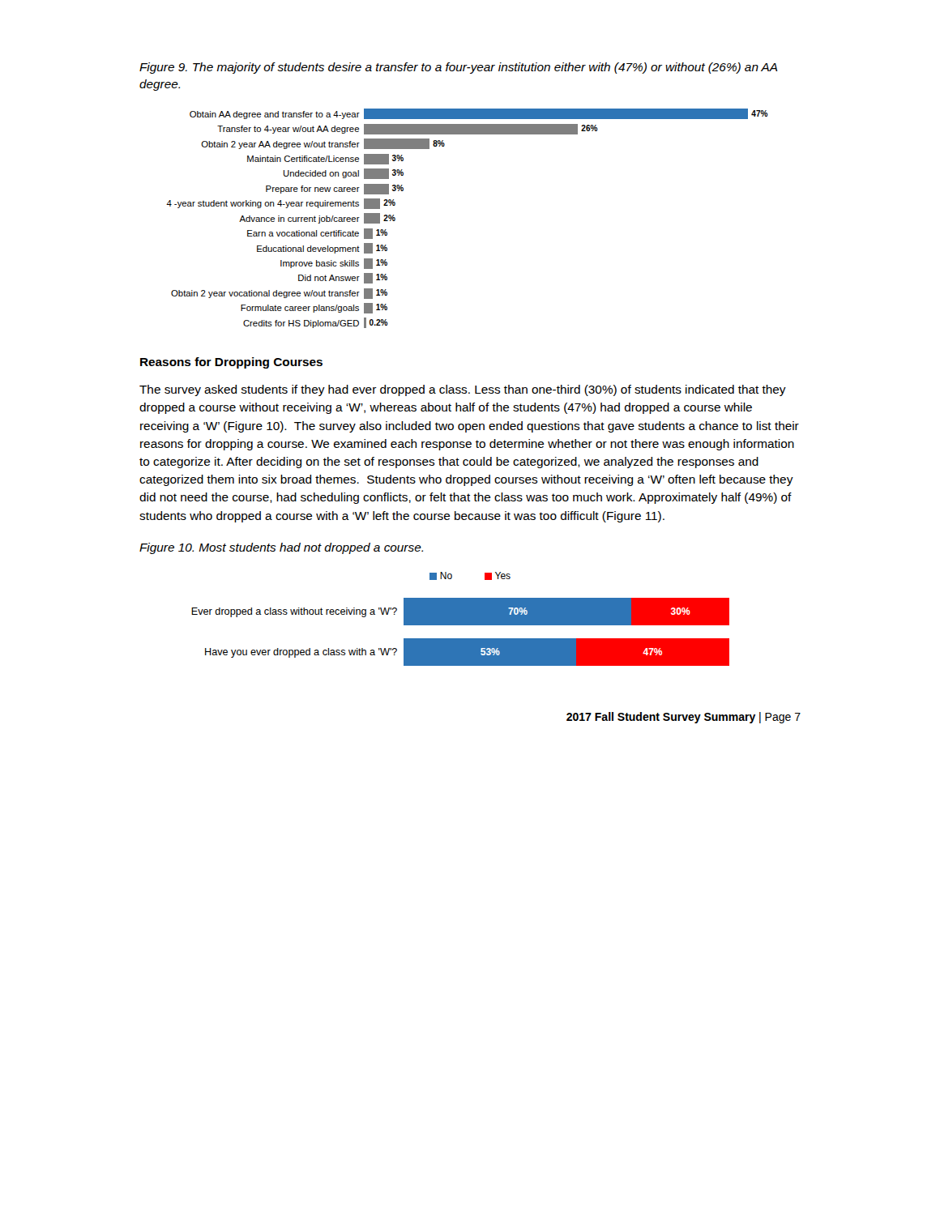Figure 9. The majority of students desire a transfer to a four-year institution either with (47%) or without (26%) an AA degree.
| Obtain AA degree and transfer to a 4-year | 47% |
| Transfer to 4-year w/out AA degree | 26% |
| Obtain 2 year AA degree w/out transfer | 8% |
| Maintain Certificate/License | 3% |
| Undecided on goal | 3% |
| Prepare for new career | 3% |
| 4 -year student working on 4-year requirements | 2% |
| Advance in current job/career | 2% |
| Earn a vocational certificate | 1% |
| Educational development | 1% |
| Improve basic skills | 1% |
| Did not Answer | 1% |
| Obtain 2 year vocational degree w/out transfer | 1% |
| Formulate career plans/goals | 1% |
| Credits for HS Diploma/GED | 0.2% |
Reasons for Dropping Courses
The survey asked students if they had ever dropped a class. Less than one-third (30%) of students indicated that they dropped a course without receiving a ‘W’, whereas about half of the students (47%) had dropped a course while receiving a ‘W’ (Figure 10). The survey also included two open ended questions that gave students a chance to list their reasons for dropping a course. We examined each response to determine whether or not there was enough information to categorize it. After deciding on the set of responses that could be categorized, we analyzed the responses and categorized them into six broad themes. Students who dropped courses without receiving a ‘W’ often left because they did not need the course, had scheduling conflicts, or felt that the class was too much work. Approximately half (49%) of students who dropped a course with a ‘W’ left the course because it was too difficult (Figure 11).
Figure 10. Most students had not dropped a course.
No Yes
| Ever dropped a class without receiving a 'W'? | 70% 30% |
| Have you ever dropped a class with a 'W'? | 53% 47% |
2017 Fall Student Survey Summary | Page 7